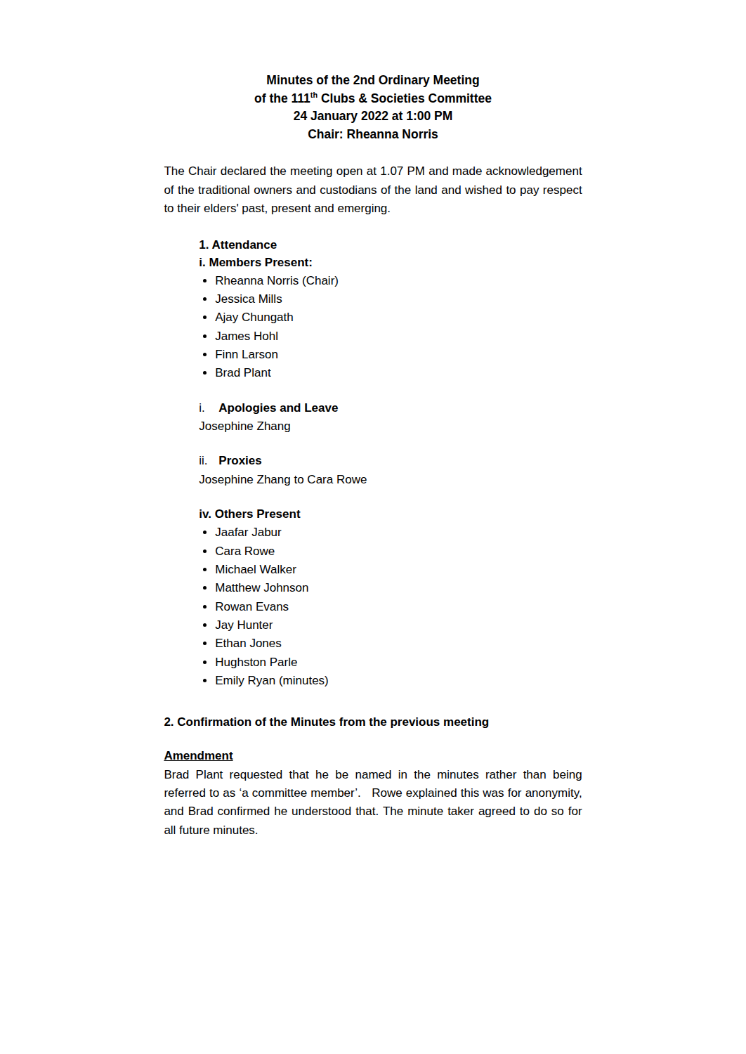Minutes of the 2nd Ordinary Meeting of the 111th Clubs & Societies Committee
24 January 2022 at 1:00 PM Chair: Rheanna Norris
The Chair declared the meeting open at 1.07 PM and made acknowledgement of the traditional owners and custodians of the land and wished to pay respect to their elders' past, present and emerging.
1. Attendance
i. Members Present:
Rheanna Norris (Chair)
Jessica Mills
Ajay Chungath
James Hohl
Finn Larson
Brad Plant
i. Apologies and Leave
Josephine Zhang
ii. Proxies
Josephine Zhang to Cara Rowe
iv. Others Present
Jaafar Jabur
Cara Rowe
Michael Walker
Matthew Johnson
Rowan Evans
Jay Hunter
Ethan Jones
Hughston Parle
Emily Ryan (minutes)
2. Confirmation of the Minutes from the previous meeting
Amendment
Brad Plant requested that he be named in the minutes rather than being referred to as ‘a committee member’. Rowe explained this was for anonymity, and Brad confirmed he understood that. The minute taker agreed to do so for all future minutes.